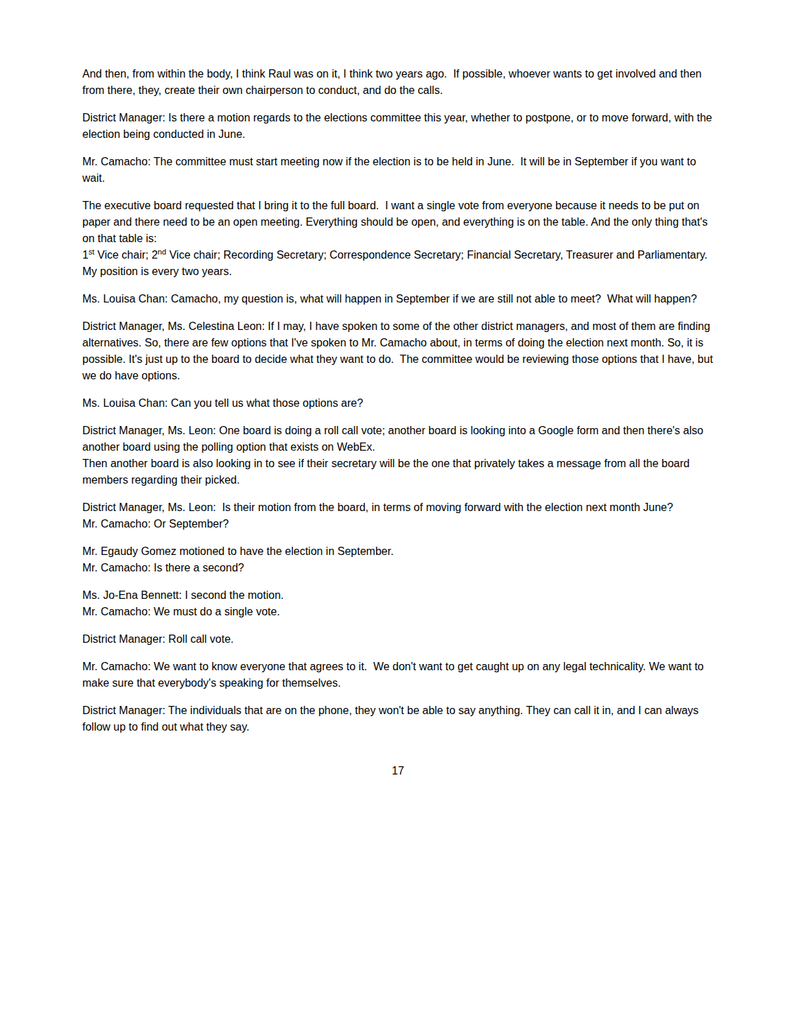And then, from within the body, I think Raul was on it, I think two years ago. If possible, whoever wants to get involved and then from there, they, create their own chairperson to conduct, and do the calls.
District Manager: Is there a motion regards to the elections committee this year, whether to postpone, or to move forward, with the election being conducted in June.
Mr. Camacho: The committee must start meeting now if the election is to be held in June. It will be in September if you want to wait.
The executive board requested that I bring it to the full board. I want a single vote from everyone because it needs to be put on paper and there need to be an open meeting. Everything should be open, and everything is on the table. And the only thing that's on that table is:
1st Vice chair; 2nd Vice chair; Recording Secretary; Correspondence Secretary; Financial Secretary, Treasurer and Parliamentary. My position is every two years.
Ms. Louisa Chan: Camacho, my question is, what will happen in September if we are still not able to meet? What will happen?
District Manager, Ms. Celestina Leon: If I may, I have spoken to some of the other district managers, and most of them are finding alternatives. So, there are few options that I've spoken to Mr. Camacho about, in terms of doing the election next month. So, it is possible. It's just up to the board to decide what they want to do. The committee would be reviewing those options that I have, but we do have options.
Ms. Louisa Chan: Can you tell us what those options are?
District Manager, Ms. Leon: One board is doing a roll call vote; another board is looking into a Google form and then there's also another board using the polling option that exists on WebEx.
Then another board is also looking in to see if their secretary will be the one that privately takes a message from all the board members regarding their picked.
District Manager, Ms. Leon: Is their motion from the board, in terms of moving forward with the election next month June?
Mr. Camacho: Or September?
Mr. Egaudy Gomez motioned to have the election in September.
Mr. Camacho: Is there a second?
Ms. Jo-Ena Bennett: I second the motion.
Mr. Camacho: We must do a single vote.
District Manager: Roll call vote.
Mr. Camacho: We want to know everyone that agrees to it. We don't want to get caught up on any legal technicality. We want to make sure that everybody's speaking for themselves.
District Manager: The individuals that are on the phone, they won't be able to say anything. They can call it in, and I can always follow up to find out what they say.
17